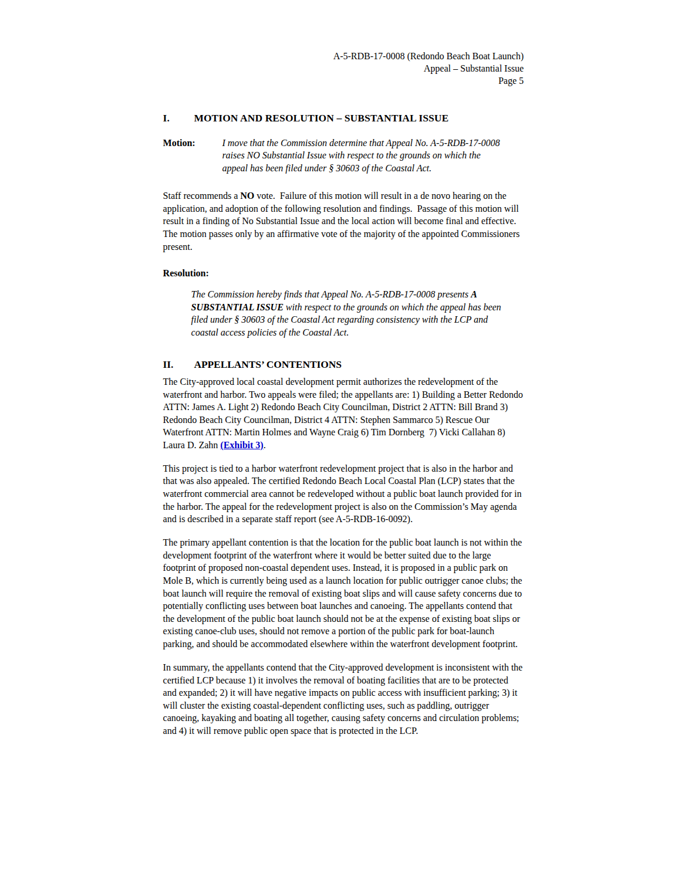A-5-RDB-17-0008 (Redondo Beach Boat Launch)
Appeal – Substantial Issue
Page 5
I. MOTION AND RESOLUTION – SUBSTANTIAL ISSUE
Motion:
I move that the Commission determine that Appeal No. A-5-RDB-17-0008 raises NO Substantial Issue with respect to the grounds on which the appeal has been filed under § 30603 of the Coastal Act.
Staff recommends a NO vote. Failure of this motion will result in a de novo hearing on the application, and adoption of the following resolution and findings. Passage of this motion will result in a finding of No Substantial Issue and the local action will become final and effective. The motion passes only by an affirmative vote of the majority of the appointed Commissioners present.
Resolution:
The Commission hereby finds that Appeal No. A-5-RDB-17-0008 presents A SUBSTANTIAL ISSUE with respect to the grounds on which the appeal has been filed under § 30603 of the Coastal Act regarding consistency with the LCP and coastal access policies of the Coastal Act.
II. APPELLANTS’ CONTENTIONS
The City-approved local coastal development permit authorizes the redevelopment of the waterfront and harbor. Two appeals were filed; the appellants are: 1) Building a Better Redondo ATTN: James A. Light 2) Redondo Beach City Councilman, District 2 ATTN: Bill Brand 3) Redondo Beach City Councilman, District 4 ATTN: Stephen Sammarco 5) Rescue Our Waterfront ATTN: Martin Holmes and Wayne Craig 6) Tim Dornberg 7) Vicki Callahan 8) Laura D. Zahn (Exhibit 3).
This project is tied to a harbor waterfront redevelopment project that is also in the harbor and that was also appealed. The certified Redondo Beach Local Coastal Plan (LCP) states that the waterfront commercial area cannot be redeveloped without a public boat launch provided for in the harbor. The appeal for the redevelopment project is also on the Commission’s May agenda and is described in a separate staff report (see A-5-RDB-16-0092).
The primary appellant contention is that the location for the public boat launch is not within the development footprint of the waterfront where it would be better suited due to the large footprint of proposed non-coastal dependent uses. Instead, it is proposed in a public park on Mole B, which is currently being used as a launch location for public outrigger canoe clubs; the boat launch will require the removal of existing boat slips and will cause safety concerns due to potentially conflicting uses between boat launches and canoeing. The appellants contend that the development of the public boat launch should not be at the expense of existing boat slips or existing canoe-club uses, should not remove a portion of the public park for boat-launch parking, and should be accommodated elsewhere within the waterfront development footprint.
In summary, the appellants contend that the City-approved development is inconsistent with the certified LCP because 1) it involves the removal of boating facilities that are to be protected and expanded; 2) it will have negative impacts on public access with insufficient parking; 3) it will cluster the existing coastal-dependent conflicting uses, such as paddling, outrigger canoeing, kayaking and boating all together, causing safety concerns and circulation problems; and 4) it will remove public open space that is protected in the LCP.